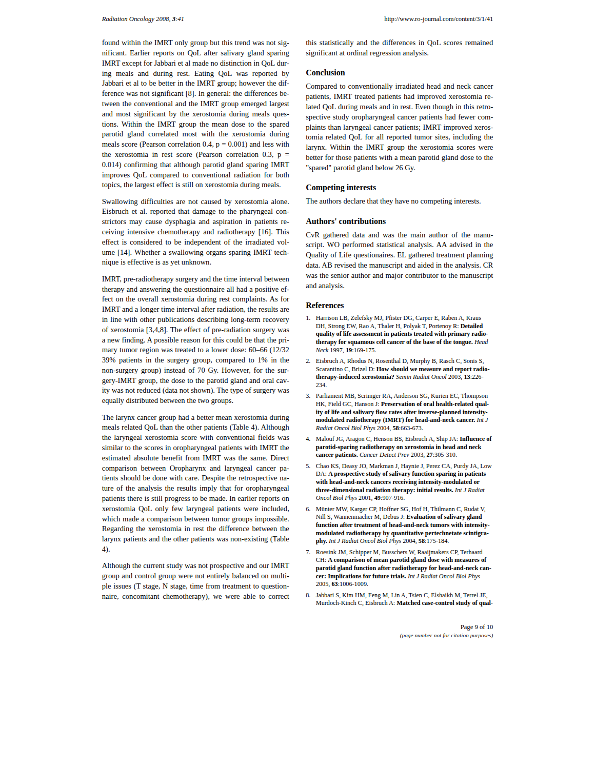Radiation Oncology 2008, 3:41
http://www.ro-journal.com/content/3/1/41
found within the IMRT only group but this trend was not significant. Earlier reports on QoL after salivary gland sparing IMRT except for Jabbari et al made no distinction in QoL during meals and during rest. Eating QoL was reported by Jabbari et al to be better in the IMRT group; however the difference was not significant [8]. In general: the differences between the conventional and the IMRT group emerged largest and most significant by the xerostomia during meals questions. Within the IMRT group the mean dose to the spared parotid gland correlated most with the xerostomia during meals score (Pearson correlation 0.4, p = 0.001) and less with the xerostomia in rest score (Pearson correlation 0.3, p = 0.014) confirming that although parotid gland sparing IMRT improves QoL compared to conventional radiation for both topics, the largest effect is still on xerostomia during meals.
Swallowing difficulties are not caused by xerostomia alone. Eisbruch et al. reported that damage to the pharyngeal constrictors may cause dysphagia and aspiration in patients receiving intensive chemotherapy and radiotherapy [16]. This effect is considered to be independent of the irradiated volume [14]. Whether a swallowing organs sparing IMRT technique is effective is as yet unknown.
IMRT, pre-radiotherapy surgery and the time interval between therapy and answering the questionnaire all had a positive effect on the overall xerostomia during rest complaints. As for IMRT and a longer time interval after radiation, the results are in line with other publications describing long-term recovery of xerostomia [3,4,8]. The effect of pre-radiation surgery was a new finding. A possible reason for this could be that the primary tumor region was treated to a lower dose: 60–66 (12/32 39% patients in the surgery group, compared to 1% in the non-surgery group) instead of 70 Gy. However, for the surgery-IMRT group, the dose to the parotid gland and oral cavity was not reduced (data not shown). The type of surgery was equally distributed between the two groups.
The larynx cancer group had a better mean xerostomia during meals related QoL than the other patients (Table 4). Although the laryngeal xerostomia score with conventional fields was similar to the scores in oropharyngeal patients with IMRT the estimated absolute benefit from IMRT was the same. Direct comparison between Oropharynx and laryngeal cancer patients should be done with care. Despite the retrospective nature of the analysis the results imply that for oropharyngeal patients there is still progress to be made. In earlier reports on xerostomia QoL only few laryngeal patients were included, which made a comparison between tumor groups impossible. Regarding the xerostomia in rest the difference between the larynx patients and the other patients was non-existing (Table 4).
Although the current study was not prospective and our IMRT group and control group were not entirely balanced on multiple issues (T stage, N stage, time from treatment to questionnaire, concomitant chemotherapy), we were able to correct this statistically and the differences in QoL scores remained significant at ordinal regression analysis.
Conclusion
Compared to conventionally irradiated head and neck cancer patients, IMRT treated patients had improved xerostomia related QoL during meals and in rest. Even though in this retrospective study oropharyngeal cancer patients had fewer complaints than laryngeal cancer patients; IMRT improved xerostomia related QoL for all reported tumor sites, including the larynx. Within the IMRT group the xerostomia scores were better for those patients with a mean parotid gland dose to the "spared" parotid gland below 26 Gy.
Competing interests
The authors declare that they have no competing interests.
Authors' contributions
CvR gathered data and was the main author of the manuscript. WO performed statistical analysis. AA advised in the Quality of Life questionaires. EL gathered treatment planning data. AB revised the manuscript and aided in the analysis. CR was the senior author and major contributor to the manuscript and analysis.
References
Harrison LB, Zelefsky MJ, Pfister DG, Carper E, Raben A, Kraus DH, Strong EW, Rao A, Thaler H, Polyak T, Portenoy R: Detailed quality of life assessment in patients treated with primary radiotherapy for squamous cell cancer of the base of the tongue. Head Neck 1997, 19:169-175.
Eisbruch A, Rhodus N, Rosenthal D, Murphy B, Rasch C, Sonis S, Scarantino C, Brizel D: How should we measure and report radiotherapy-induced xerostomia? Semin Radiat Oncol 2003, 13:226-234.
Parliament MB, Scrimger RA, Anderson SG, Kurien EC, Thompson HK, Field GC, Hanson J: Preservation of oral health-related quality of life and salivary flow rates after inverse-planned intensity-modulated radiotherapy (IMRT) for head-and-neck cancer. Int J Radiat Oncol Biol Phys 2004, 58:663-673.
Malouf JG, Aragon C, Henson BS, Eisbruch A, Ship JA: Influence of parotid-sparing radiotherapy on xerostomia in head and neck cancer patients. Cancer Detect Prev 2003, 27:305-310.
Chao KS, Deasy JO, Markman J, Haynie J, Perez CA, Purdy JA, Low DA: A prospective study of salivary function sparing in patients with head-and-neck cancers receiving intensity-modulated or three-dimensional radiation therapy: initial results. Int J Radiat Oncol Biol Phys 2001, 49:907-916.
Münter MW, Karger CP, Hoffner SG, Hof H, Thilmann C, Rudat V, Nill S, Wannenmacher M, Debus J: Evaluation of salivary gland function after treatment of head-and-neck tumors with intensity-modulated radiotherapy by quantitative pertechnetate scintigraphy. Int J Radiat Oncol Biol Phys 2004, 58:175-184.
Roesink JM, Schipper M, Busschers W, Raaijmakers CP, Terhaard CH: A comparison of mean parotid gland dose with measures of parotid gland function after radiotherapy for head-and-neck cancer: Implications for future trials. Int J Radiat Oncol Biol Phys 2005, 63:1006-1009.
Jabbari S, Kim HM, Feng M, Lin A, Tsien C, Elshaikh M, Terrel JE, Murdoch-Kinch C, Eisbruch A: Matched case-control study of qual-
Page 9 of 10
(page number not for citation purposes)